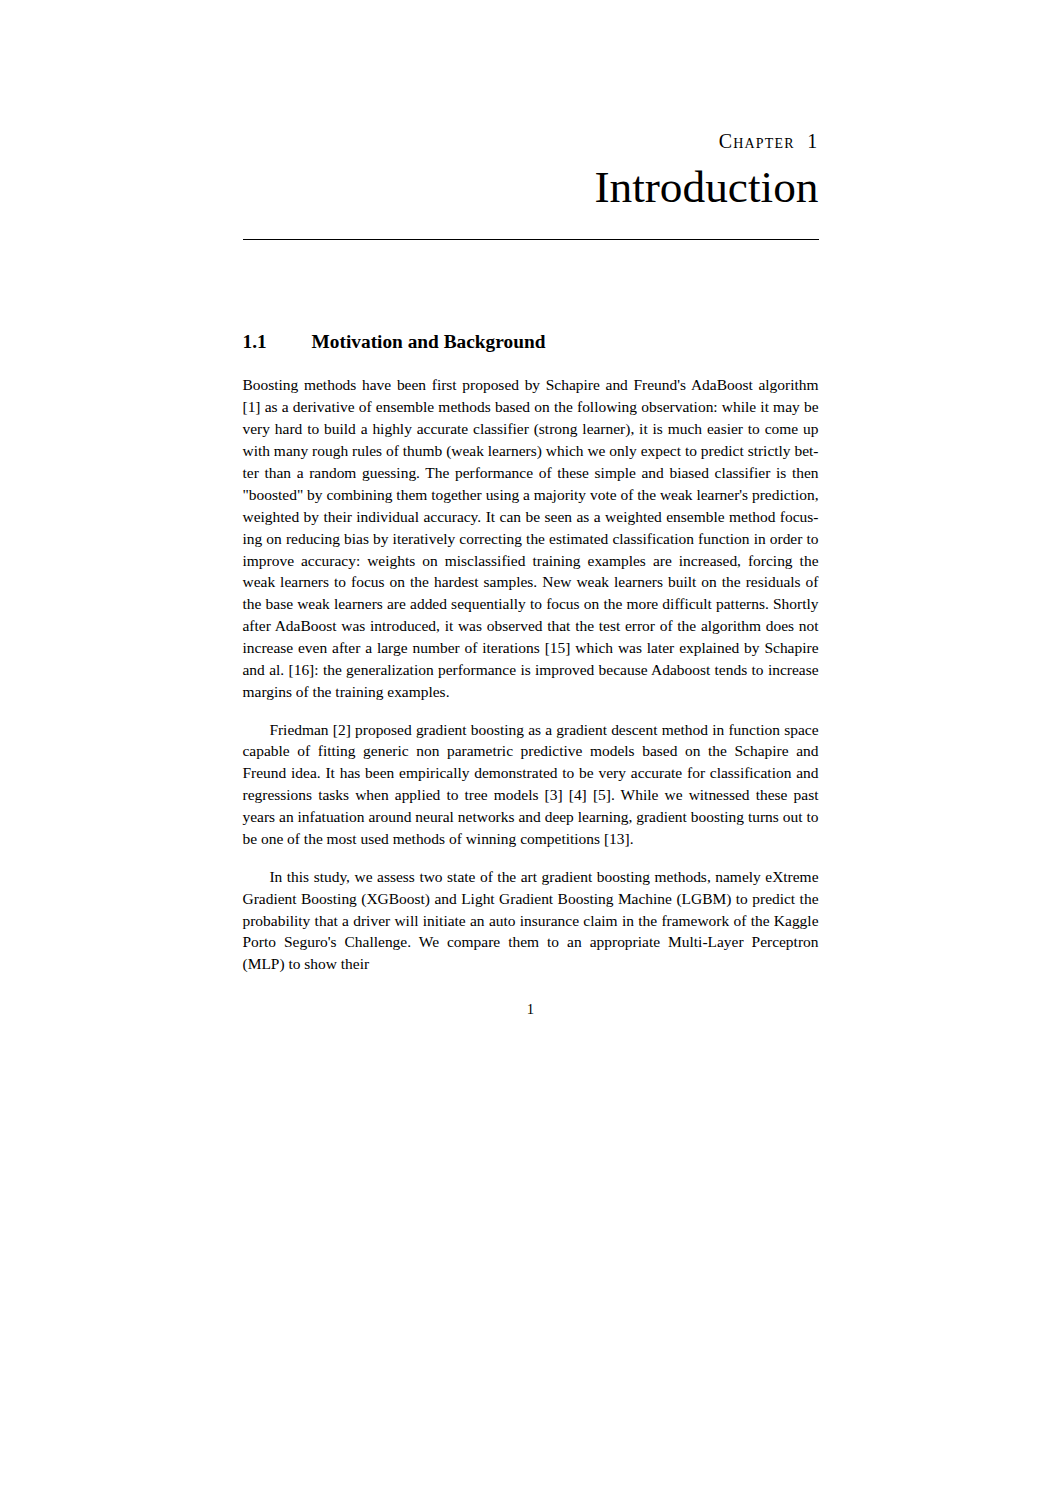Chapter 1
Introduction
1.1 Motivation and Background
Boosting methods have been first proposed by Schapire and Freund's AdaBoost algorithm [1] as a derivative of ensemble methods based on the following observation: while it may be very hard to build a highly accurate classifier (strong learner), it is much easier to come up with many rough rules of thumb (weak learners) which we only expect to predict strictly better than a random guessing. The performance of these simple and biased classifier is then "boosted" by combining them together using a majority vote of the weak learner's prediction, weighted by their individual accuracy. It can be seen as a weighted ensemble method focusing on reducing bias by iteratively correcting the estimated classification function in order to improve accuracy: weights on misclassified training examples are increased, forcing the weak learners to focus on the hardest samples. New weak learners built on the residuals of the base weak learners are added sequentially to focus on the more difficult patterns. Shortly after AdaBoost was introduced, it was observed that the test error of the algorithm does not increase even after a large number of iterations [15] which was later explained by Schapire and al. [16]: the generalization performance is improved because Adaboost tends to increase margins of the training examples.
Friedman [2] proposed gradient boosting as a gradient descent method in function space capable of fitting generic non parametric predictive models based on the Schapire and Freund idea. It has been empirically demonstrated to be very accurate for classification and regressions tasks when applied to tree models [3] [4] [5]. While we witnessed these past years an infatuation around neural networks and deep learning, gradient boosting turns out to be one of the most used methods of winning competitions [13].
In this study, we assess two state of the art gradient boosting methods, namely eXtreme Gradient Boosting (XGBoost) and Light Gradient Boosting Machine (LGBM) to predict the probability that a driver will initiate an auto insurance claim in the framework of the Kaggle Porto Seguro's Challenge. We compare them to an appropriate Multi-Layer Perceptron (MLP) to show their
1